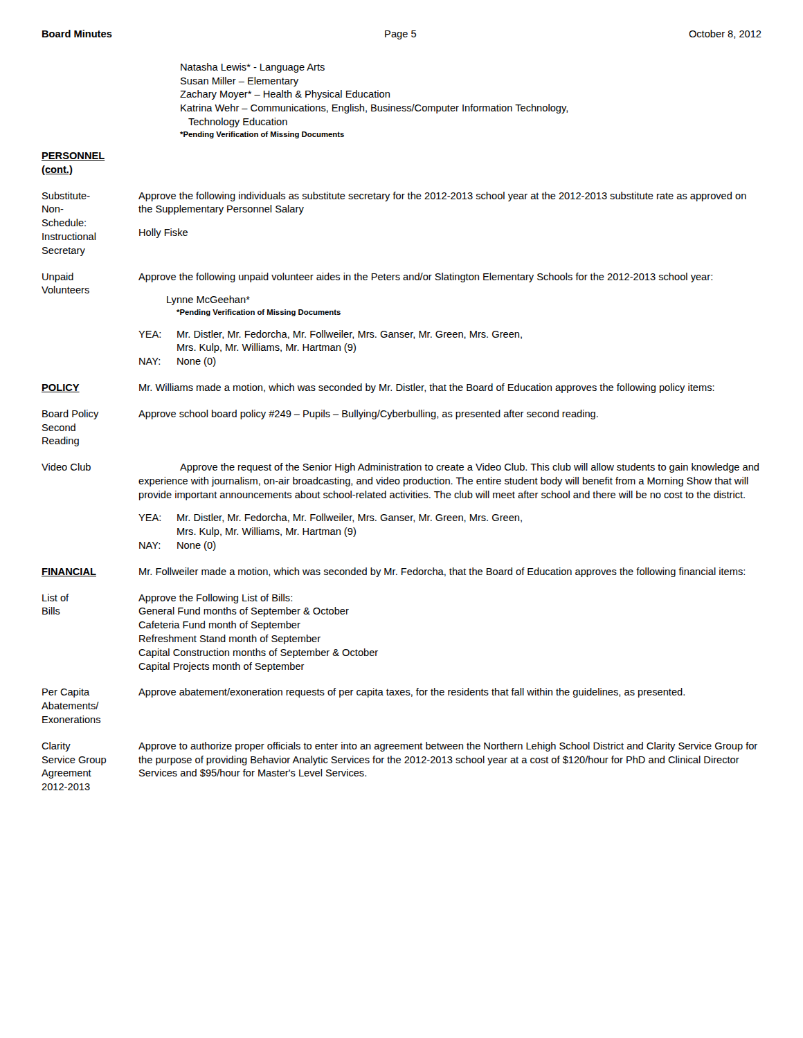Board Minutes
Page 5
October 8, 2012
Natasha Lewis* - Language Arts
Susan Miller – Elementary
Zachary Moyer* – Health & Physical Education
Katrina Wehr – Communications, English, Business/Computer Information Technology,
Technology Education
*Pending Verification of Missing Documents
PERSONNEL
(cont.)
Substitute-
Non-
Schedule:
Instructional
Secretary
Approve the following individuals as substitute secretary for the 2012-2013 school year at the 2012-2013 substitute rate as approved on the Supplementary Personnel Salary
Holly Fiske
Unpaid
Volunteers
Approve the following unpaid volunteer aides in the Peters and/or Slatington Elementary Schools for the 2012-2013 school year:
Lynne McGeehan*
*Pending Verification of Missing Documents
YEA:
Mr. Distler, Mr. Fedorcha, Mr. Follweiler, Mrs. Ganser, Mr. Green, Mrs. Green,
Mrs. Kulp, Mr. Williams, Mr. Hartman (9)
NAY:
None (0)
POLICY
Mr. Williams made a motion, which was seconded by Mr. Distler, that the Board of Education approves the following policy items:
Board Policy
Second
Reading
Approve school board policy #249 – Pupils – Bullying/Cyberbulling, as presented after second reading.
Video Club
Approve the request of the Senior High Administration to create a Video Club. This club will allow students to gain knowledge and experience with journalism, on-air broadcasting, and video production. The entire student body will benefit from a Morning Show that will provide important announcements about school-related activities. The club will meet after school and there will be no cost to the district.
YEA:
Mr. Distler, Mr. Fedorcha, Mr. Follweiler, Mrs. Ganser, Mr. Green, Mrs. Green,
Mrs. Kulp, Mr. Williams, Mr. Hartman (9)
NAY:
None (0)
FINANCIAL
Mr. Follweiler made a motion, which was seconded by Mr. Fedorcha, that the Board of Education approves the following financial items:
List of
Bills
Approve the Following List of Bills:
General Fund months of September & October
Cafeteria Fund month of September
Refreshment Stand month of September
Capital Construction months of September & October
Capital Projects month of September
Per Capita
Abatements/
Exonerations
Approve abatement/exoneration requests of per capita taxes, for the residents that fall within the guidelines, as presented.
Clarity
Service Group
Agreement
2012-2013
Approve to authorize proper officials to enter into an agreement between the Northern Lehigh School District and Clarity Service Group for the purpose of providing Behavior Analytic Services for the 2012-2013 school year at a cost of $120/hour for PhD and Clinical Director Services and $95/hour for Master's Level Services.